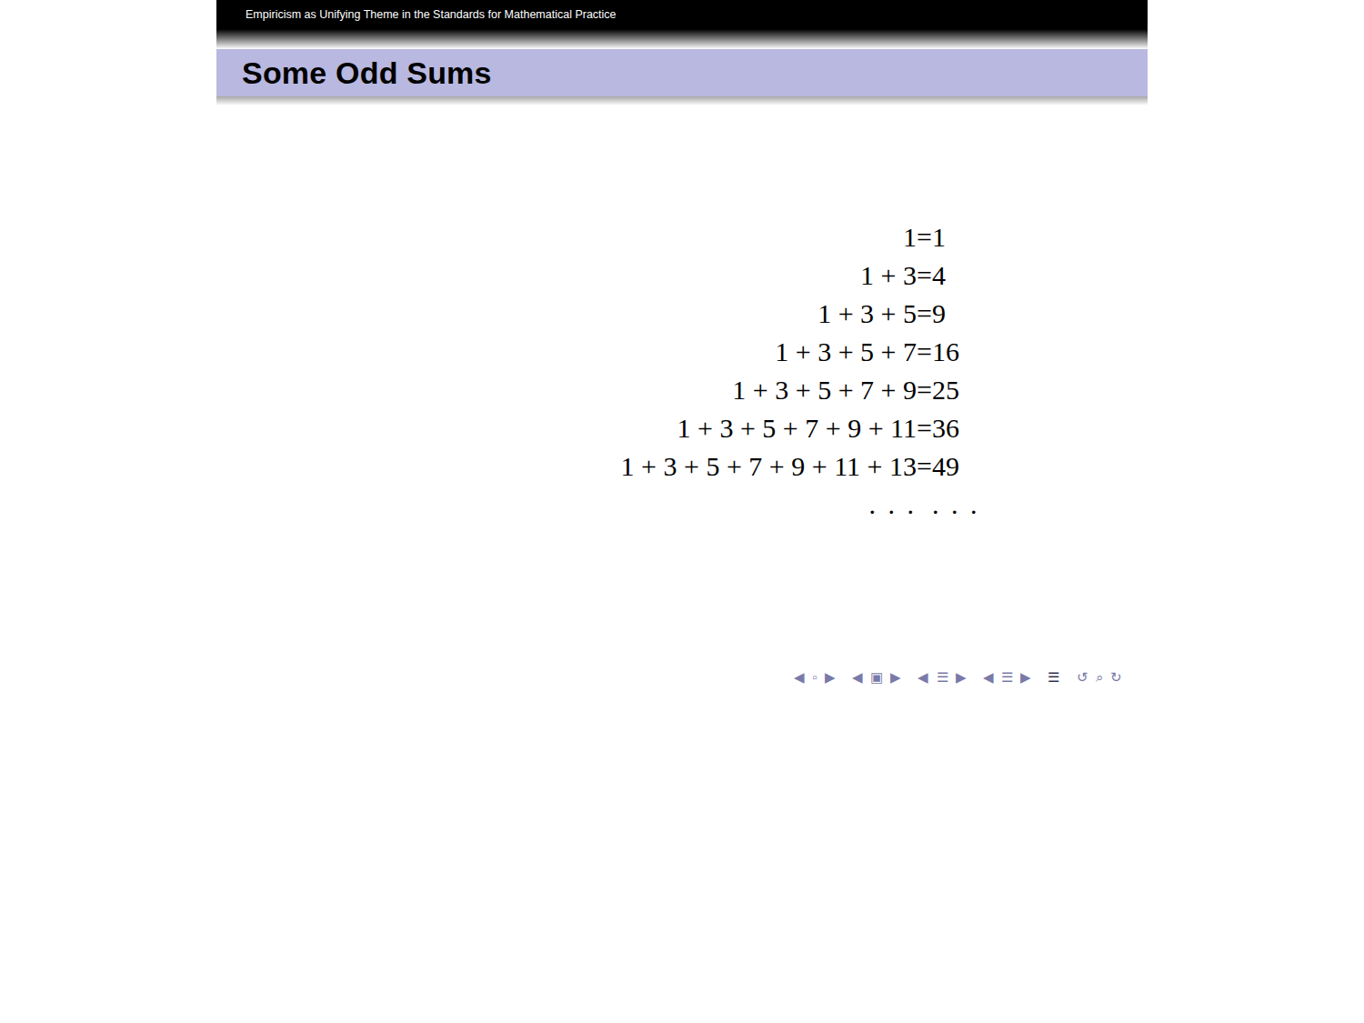Empiricism as Unifying Theme in the Standards for Mathematical Practice
Some Odd Sums
| 1 | = | 1 |
| 1 + 3 | = | 4 |
| 1 + 3 + 5 | = | 9 |
| 1 + 3 + 5 + 7 | = | 16 |
| 1 + 3 + 5 + 7 + 9 | = | 25 |
| 1 + 3 + 5 + 7 + 9 + 11 | = | 36 |
| 1 + 3 + 5 + 7 + 9 + 11 + 13 | = | 49 |
| . . . | | . . . |
◀ ▫ ▶ ◀ ▣ ▶ ◀ ☰ ▶ ◀ ☰ ▶ ☰ ↺ ⌕ ↻